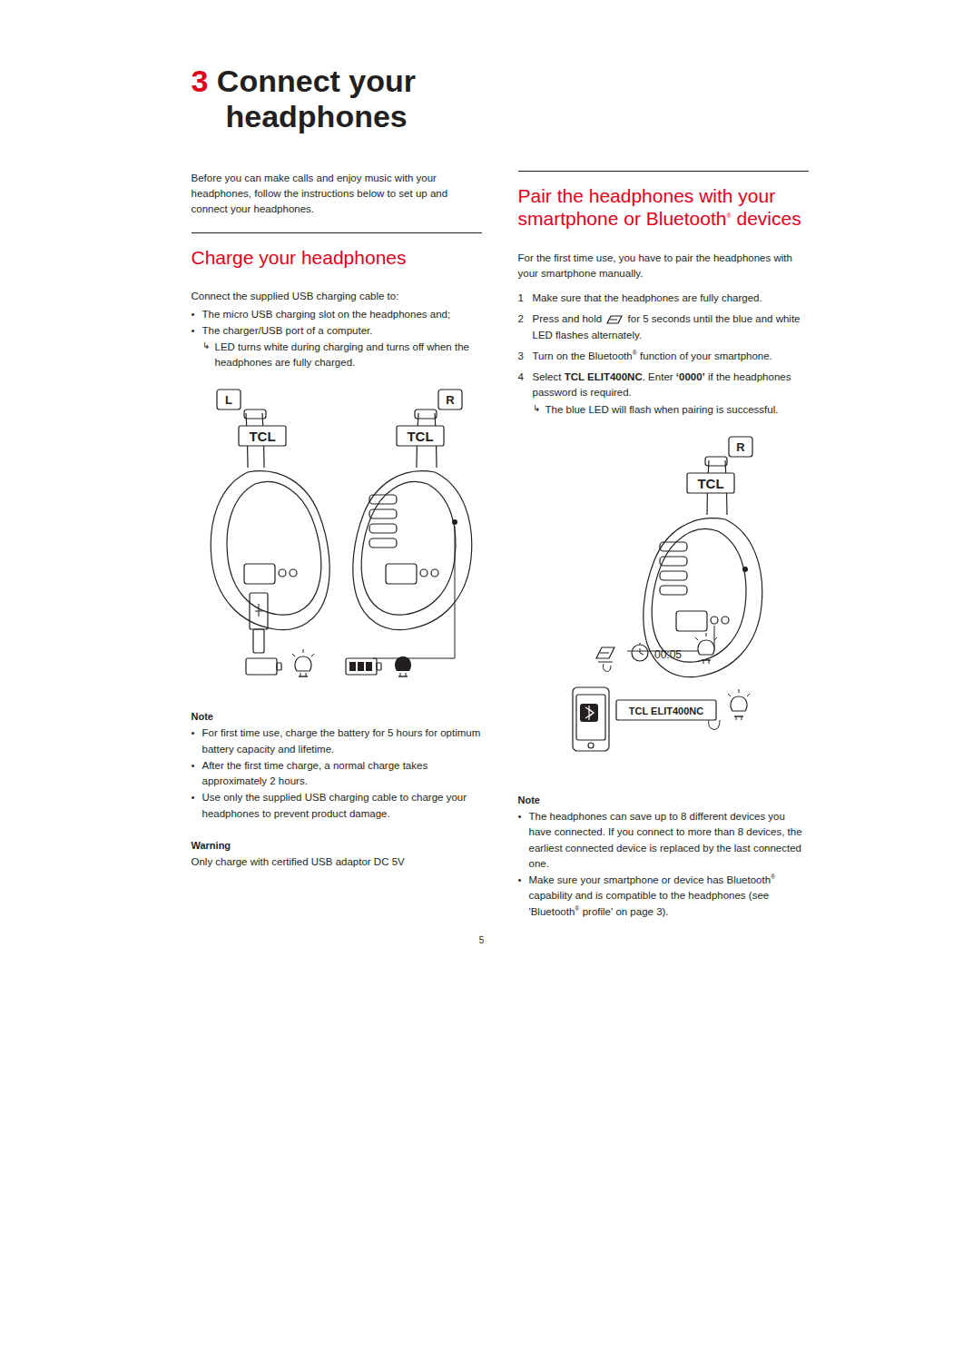3 Connect yourheadphones
Before you can make calls and enjoy music with your headphones, follow the instructions below to set up and connect your headphones.
Charge your headphones
Connect the supplied USB charging cable to:
The micro USB charging slot on the headphones and;
The charger/USB port of a computer.
LED turns white during charging and turns off when the headphones are fully charged.
L R TCL TCL
Note
For first time use, charge the battery for 5 hours for optimum battery capacity and lifetime.
After the first time charge, a normal charge takes approximately 2 hours.
Use only the supplied USB charging cable to charge your headphones to prevent product damage.
Warning
Only charge with certified USB adaptor DC 5V
Pair the headphones with your smartphone or Bluetooth® devices
For the first time use, you have to pair the headphones with your smartphone manually.
Make sure that the headphones are fully charged.
Press and hold for 5 seconds until the blue and white LED flashes alternately.
Turn on the Bluetooth® function of your smartphone.
Select TCL ELIT400NC. Enter ‘0000’ if the headphones password is required.
The blue LED will flash when pairing is successful.
R TCL 00:05 TCL ELIT400NC
Note
The headphones can save up to 8 different devices you have connected. If you connect to more than 8 devices, the earliest connected device is replaced by the last connected one.
Make sure your smartphone or device has Bluetooth® capability and is compatible to the headphones (see 'Bluetooth® profile' on page 3).
5